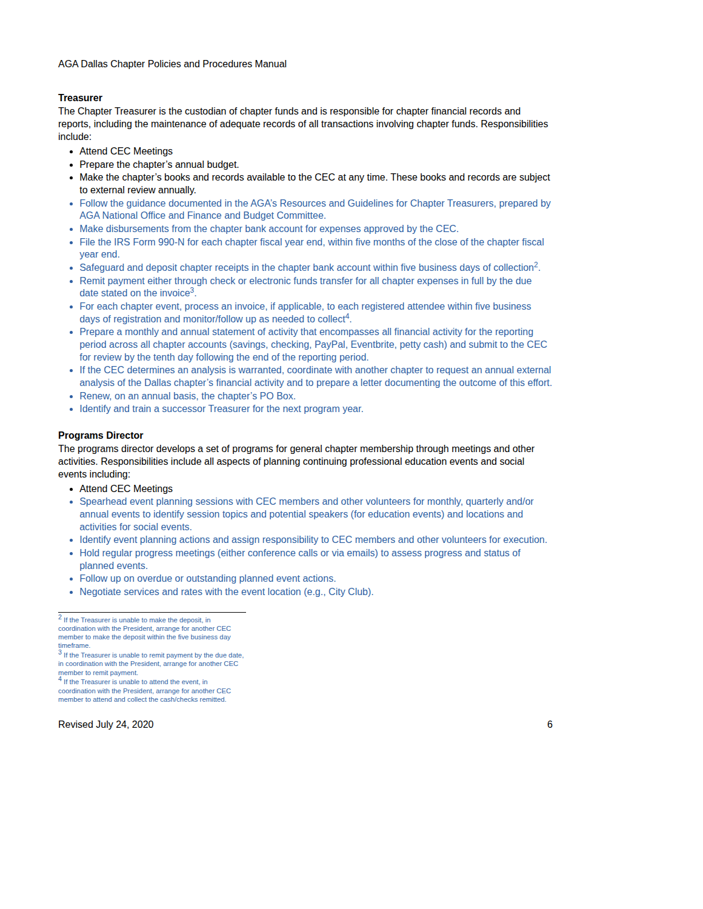AGA Dallas Chapter Policies and Procedures Manual
Treasurer
The Chapter Treasurer is the custodian of chapter funds and is responsible for chapter financial records and reports, including the maintenance of adequate records of all transactions involving chapter funds. Responsibilities include:
Attend CEC Meetings
Prepare the chapter’s annual budget.
Make the chapter’s books and records available to the CEC at any time. These books and records are subject to external review annually.
Follow the guidance documented in the AGA’s Resources and Guidelines for Chapter Treasurers, prepared by AGA National Office and Finance and Budget Committee.
Make disbursements from the chapter bank account for expenses approved by the CEC.
File the IRS Form 990-N for each chapter fiscal year end, within five months of the close of the chapter fiscal year end.
Safeguard and deposit chapter receipts in the chapter bank account within five business days of collection2.
Remit payment either through check or electronic funds transfer for all chapter expenses in full by the due date stated on the invoice3.
For each chapter event, process an invoice, if applicable, to each registered attendee within five business days of registration and monitor/follow up as needed to collect4.
Prepare a monthly and annual statement of activity that encompasses all financial activity for the reporting period across all chapter accounts (savings, checking, PayPal, Eventbrite, petty cash) and submit to the CEC for review by the tenth day following the end of the reporting period.
If the CEC determines an analysis is warranted, coordinate with another chapter to request an annual external analysis of the Dallas chapter’s financial activity and to prepare a letter documenting the outcome of this effort.
Renew, on an annual basis, the chapter’s PO Box.
Identify and train a successor Treasurer for the next program year.
Programs Director
The programs director develops a set of programs for general chapter membership through meetings and other activities. Responsibilities include all aspects of planning continuing professional education events and social events including:
Attend CEC Meetings
Spearhead event planning sessions with CEC members and other volunteers for monthly, quarterly and/or annual events to identify session topics and potential speakers (for education events) and locations and activities for social events.
Identify event planning actions and assign responsibility to CEC members and other volunteers for execution.
Hold regular progress meetings (either conference calls or via emails) to assess progress and status of planned events.
Follow up on overdue or outstanding planned event actions.
Negotiate services and rates with the event location (e.g., City Club).
2 If the Treasurer is unable to make the deposit, in coordination with the President, arrange for another CEC member to make the deposit within the five business day timeframe.
3 If the Treasurer is unable to remit payment by the due date, in coordination with the President, arrange for another CEC member to remit payment.
4 If the Treasurer is unable to attend the event, in coordination with the President, arrange for another CEC member to attend and collect the cash/checks remitted.
Revised July 24, 2020 6